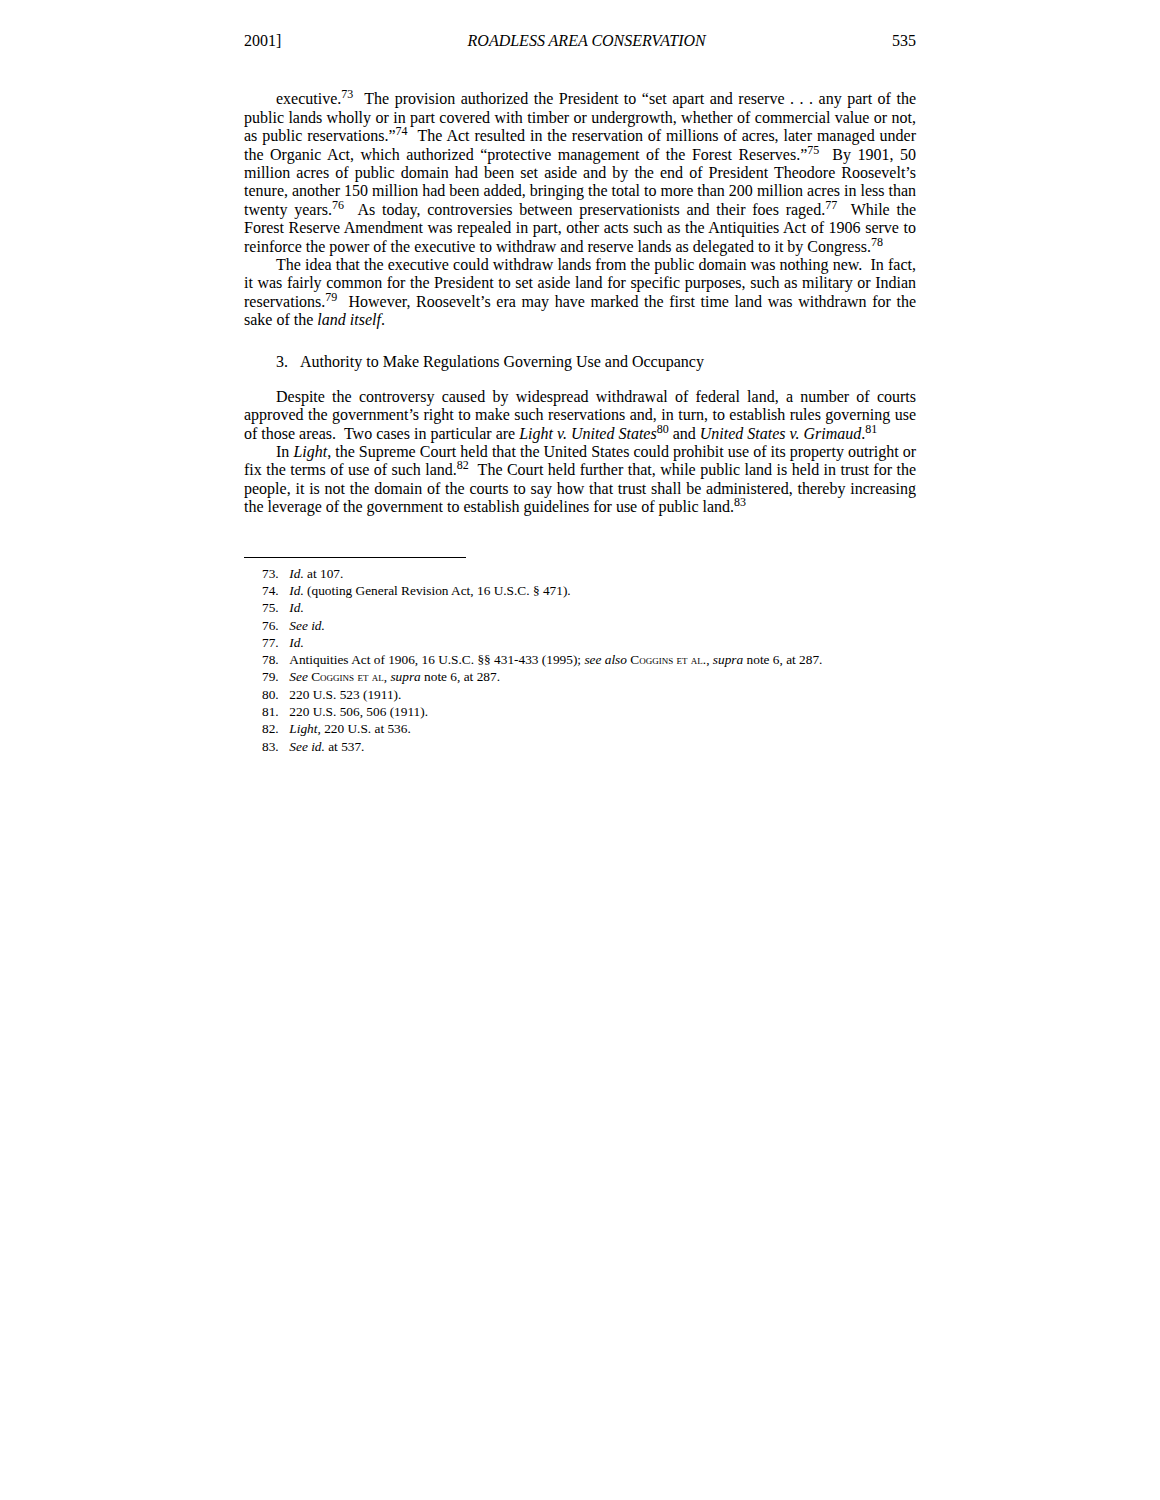2001] ROADLESS AREA CONSERVATION 535
executive.73 The provision authorized the President to “set apart and reserve . . . any part of the public lands wholly or in part covered with timber or undergrowth, whether of commercial value or not, as public reservations.”74 The Act resulted in the reservation of millions of acres, later managed under the Organic Act, which authorized “protective management of the Forest Reserves.”75 By 1901, 50 million acres of public domain had been set aside and by the end of President Theodore Roosevelt’s tenure, another 150 million had been added, bringing the total to more than 200 million acres in less than twenty years.76 As today, controversies between preservationists and their foes raged.77 While the Forest Reserve Amendment was repealed in part, other acts such as the Antiquities Act of 1906 serve to reinforce the power of the executive to withdraw and reserve lands as delegated to it by Congress.78
The idea that the executive could withdraw lands from the public domain was nothing new. In fact, it was fairly common for the President to set aside land for specific purposes, such as military or Indian reservations.79 However, Roosevelt’s era may have marked the first time land was withdrawn for the sake of the land itself.
3. Authority to Make Regulations Governing Use and Occupancy
Despite the controversy caused by widespread withdrawal of federal land, a number of courts approved the government’s right to make such reservations and, in turn, to establish rules governing use of those areas. Two cases in particular are Light v. United States80 and United States v. Grimaud.81
In Light, the Supreme Court held that the United States could prohibit use of its property outright or fix the terms of use of such land.82 The Court held further that, while public land is held in trust for the people, it is not the domain of the courts to say how that trust shall be administered, thereby increasing the leverage of the government to establish guidelines for use of public land.83
73. Id. at 107.
74. Id. (quoting General Revision Act, 16 U.S.C. § 471).
75. Id.
76. See id.
77. Id.
78. Antiquities Act of 1906, 16 U.S.C. §§ 431-433 (1995); see also Coggins et al., supra note 6, at 287.
79. See Coggins et al, supra note 6, at 287.
80. 220 U.S. 523 (1911).
81. 220 U.S. 506, 506 (1911).
82. Light, 220 U.S. at 536.
83. See id. at 537.